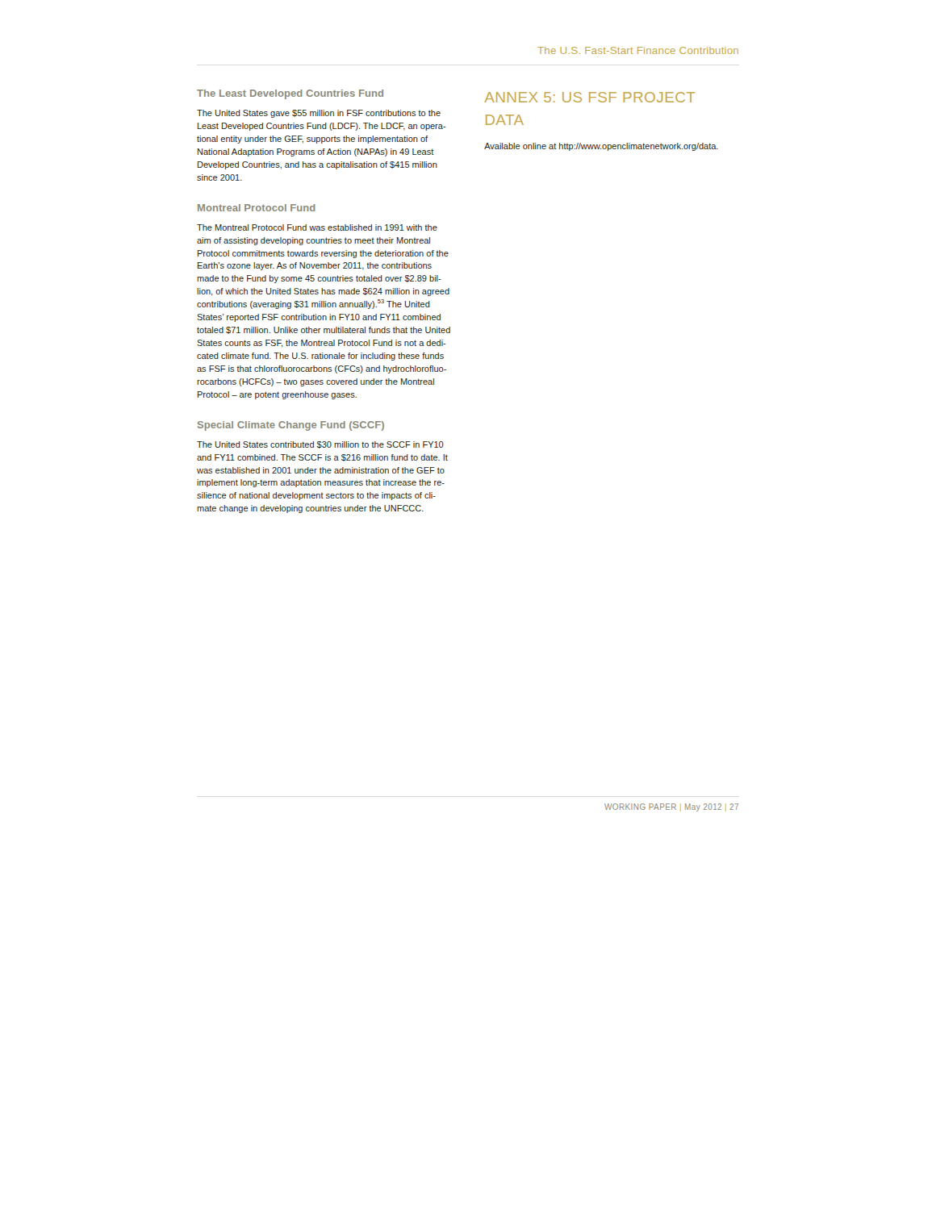The U.S. Fast-Start Finance Contribution
The Least Developed Countries Fund
The United States gave $55 million in FSF contributions to the Least Developed Countries Fund (LDCF). The LDCF, an operational entity under the GEF, supports the implementation of National Adaptation Programs of Action (NAPAs) in 49 Least Developed Countries, and has a capitalisation of $415 million since 2001.
Montreal Protocol Fund
The Montreal Protocol Fund was established in 1991 with the aim of assisting developing countries to meet their Montreal Protocol commitments towards reversing the deterioration of the Earth's ozone layer. As of November 2011, the contributions made to the Fund by some 45 countries totaled over $2.89 billion, of which the United States has made $624 million in agreed contributions (averaging $31 million annually).53 The United States’ reported FSF contribution in FY10 and FY11 combined totaled $71 million. Unlike other multilateral funds that the United States counts as FSF, the Montreal Protocol Fund is not a dedicated climate fund. The U.S. rationale for including these funds as FSF is that chlorofluorocarbons (CFCs) and hydrochlorofluorocarbons (HCFCs) – two gases covered under the Montreal Protocol – are potent greenhouse gases.
Special Climate Change Fund (SCCF)
The United States contributed $30 million to the SCCF in FY10 and FY11 combined. The SCCF is a $216 million fund to date. It was established in 2001 under the administration of the GEF to implement long-term adaptation measures that increase the resilience of national development sectors to the impacts of climate change in developing countries under the UNFCCC.
Annex 5: US FSF Project Data
Available online at http://www.openclimatenetwork.org/data.
WORKING PAPER|May 2012|27